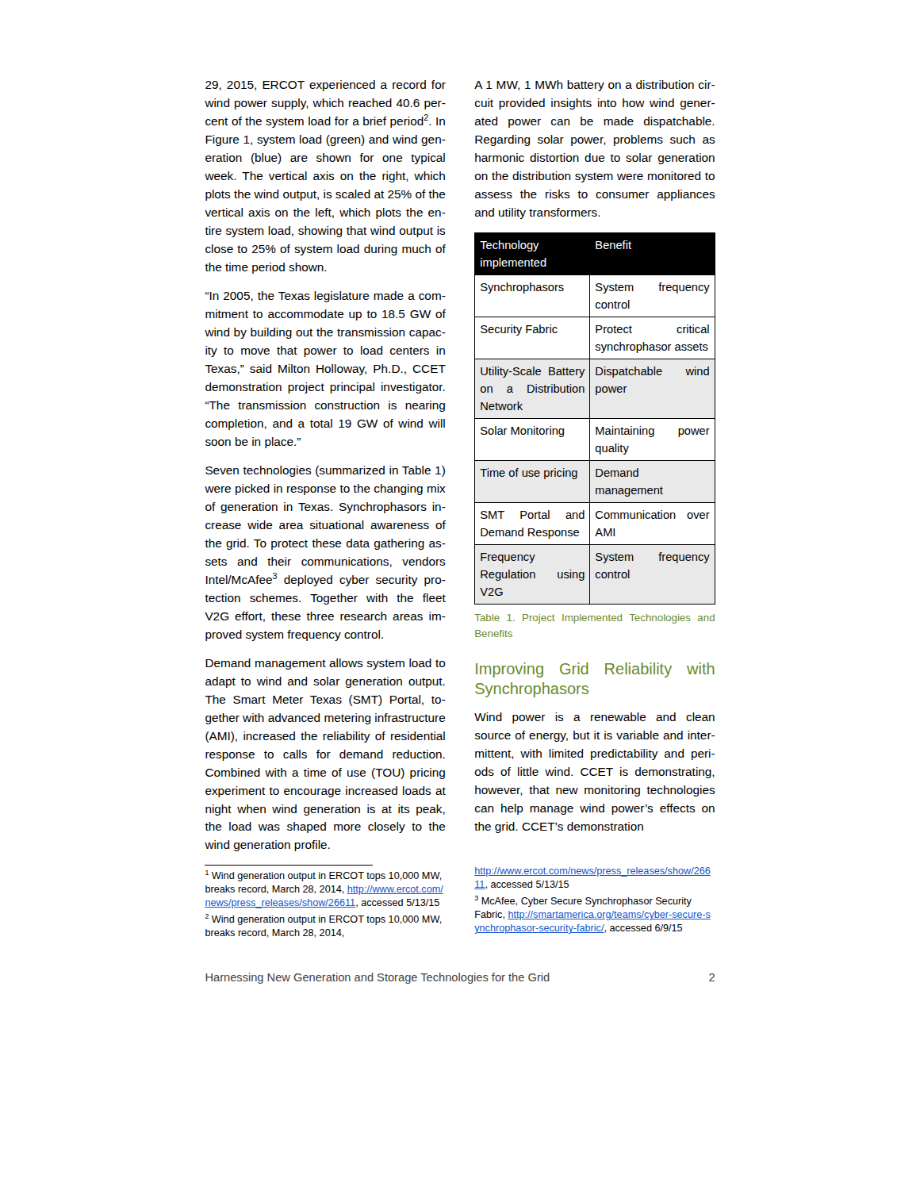29, 2015, ERCOT experienced a record for wind power supply, which reached 40.6 percent of the system load for a brief period2. In Figure 1, system load (green) and wind generation (blue) are shown for one typical week. The vertical axis on the right, which plots the wind output, is scaled at 25% of the vertical axis on the left, which plots the entire system load, showing that wind output is close to 25% of system load during much of the time period shown.
“In 2005, the Texas legislature made a commitment to accommodate up to 18.5 GW of wind by building out the transmission capacity to move that power to load centers in Texas,” said Milton Holloway, Ph.D., CCET demonstration project principal investigator. “The transmission construction is nearing completion, and a total 19 GW of wind will soon be in place.”
Seven technologies (summarized in Table 1) were picked in response to the changing mix of generation in Texas. Synchrophasors increase wide area situational awareness of the grid. To protect these data gathering assets and their communications, vendors Intel/McAfee3 deployed cyber security protection schemes. Together with the fleet V2G effort, these three research areas improved system frequency control.
Demand management allows system load to adapt to wind and solar generation output. The Smart Meter Texas (SMT) Portal, together with advanced metering infrastructure (AMI), increased the reliability of residential response to calls for demand reduction. Combined with a time of use (TOU) pricing experiment to encourage increased loads at night when wind generation is at its peak, the load was shaped more closely to the wind generation profile.
A 1 MW, 1 MWh battery on a distribution circuit provided insights into how wind generated power can be made dispatchable. Regarding solar power, problems such as harmonic distortion due to solar generation on the distribution system were monitored to assess the risks to consumer appliances and utility transformers.
| Technology implemented | Benefit |
| --- | --- |
| Synchrophasors | System frequency control |
| Security Fabric | Protect critical synchrophasor assets |
| Utility-Scale Battery on a Distribution Network | Dispatchable wind power |
| Solar Monitoring | Maintaining power quality |
| Time of use pricing | Demand management |
| SMT Portal and Demand Response | Communication over AMI |
| Frequency Regulation using V2G | System frequency control |
Table 1. Project Implemented Technologies and Benefits
Improving Grid Reliability with Synchrophasors
Wind power is a renewable and clean source of energy, but it is variable and intermittent, with limited predictability and periods of little wind. CCET is demonstrating, however, that new monitoring technologies can help manage wind power’s effects on the grid. CCET’s demonstration
1 Wind generation output in ERCOT tops 10,000 MW, breaks record, March 28, 2014, http://www.ercot.com/news/press_releases/show/26611, accessed 5/13/15
2 Wind generation output in ERCOT tops 10,000 MW, breaks record, March 28, 2014,
http://www.ercot.com/news/press_releases/show/26611, accessed 5/13/15
3 McAfee, Cyber Secure Synchrophasor Security Fabric, http://smartamerica.org/teams/cyber-secure-synchrophasor-security-fabric/, accessed 6/9/15
Harnessing New Generation and Storage Technologies for the Grid 2